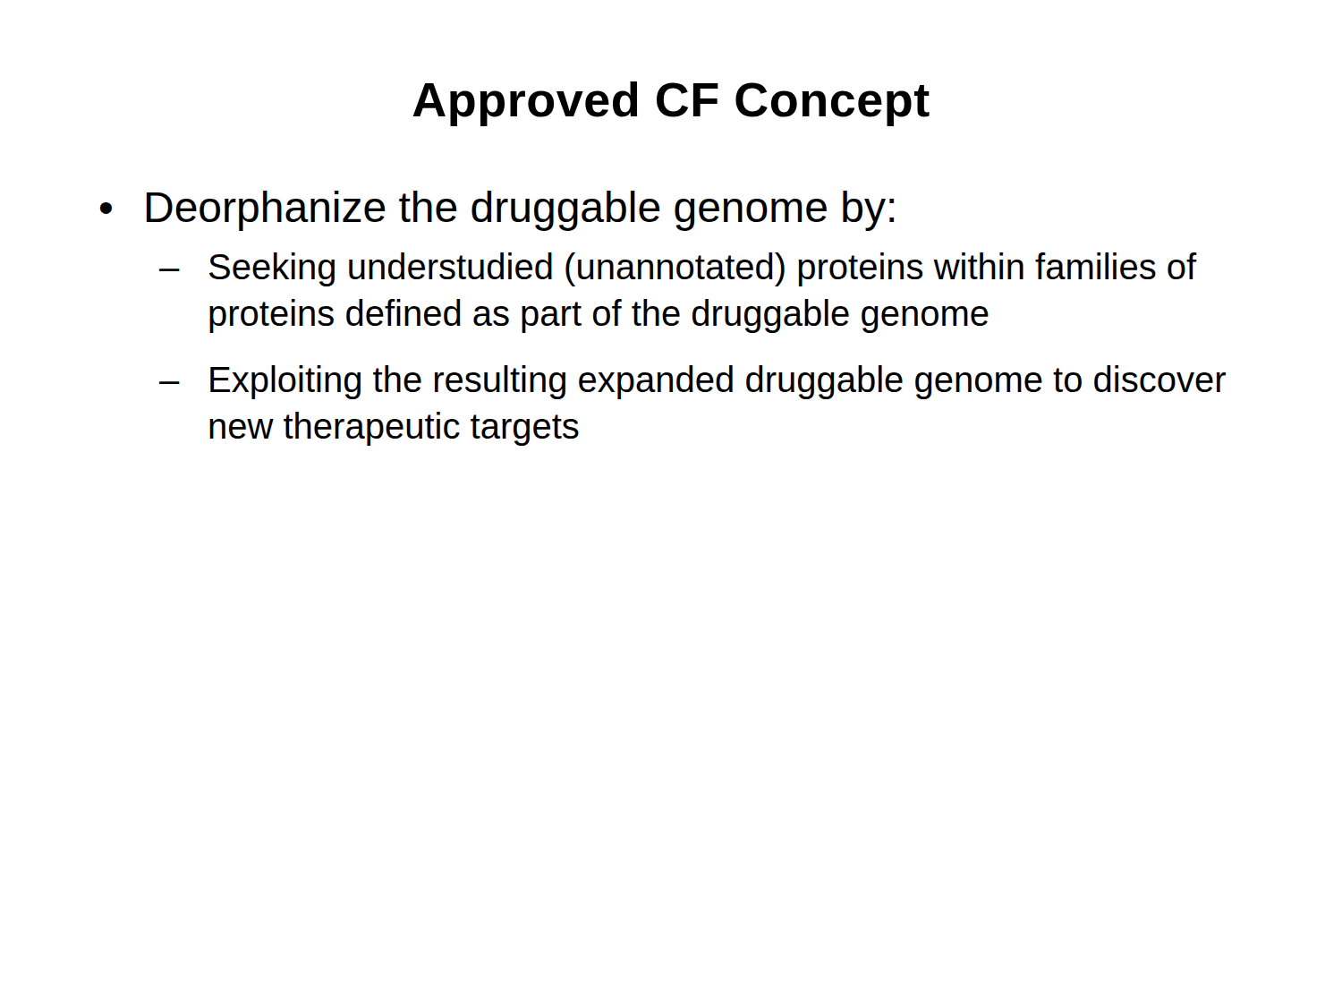Approved CF Concept
Deorphanize the druggable genome by:
Seeking understudied (unannotated) proteins within families of proteins defined as part of the druggable genome
Exploiting the resulting expanded druggable genome to discover new therapeutic targets